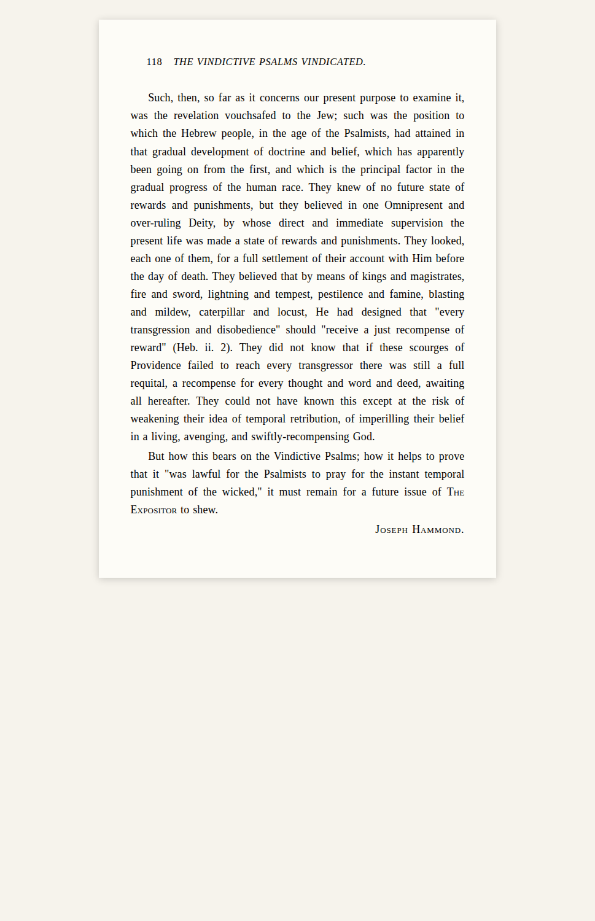118 THE VINDICTIVE PSALMS VINDICATED.
Such, then, so far as it concerns our present purpose to examine it, was the revelation vouchsafed to the Jew; such was the position to which the Hebrew people, in the age of the Psalmists, had attained in that gradual development of doctrine and belief, which has apparently been going on from the first, and which is the principal factor in the gradual progress of the human race. They knew of no future state of rewards and punishments, but they believed in one Omnipresent and over-ruling Deity, by whose direct and immediate supervision the present life was made a state of rewards and punishments. They looked, each one of them, for a full settlement of their account with Him before the day of death. They believed that by means of kings and magistrates, fire and sword, lightning and tempest, pestilence and famine, blasting and mildew, caterpillar and locust, He had designed that "every transgression and disobedience" should "receive a just recompense of reward" (Heb. ii. 2). They did not know that if these scourges of Providence failed to reach every transgressor there was still a full requital, a recompense for every thought and word and deed, awaiting all hereafter. They could not have known this except at the risk of weakening their idea of temporal retribution, of imperilling their belief in a living, avenging, and swiftly-recompensing God.
But how this bears on the Vindictive Psalms; how it helps to prove that it "was lawful for the Psalmists to pray for the instant temporal punishment of the wicked," it must remain for a future issue of The Expositor to shew.
Joseph Hammond.